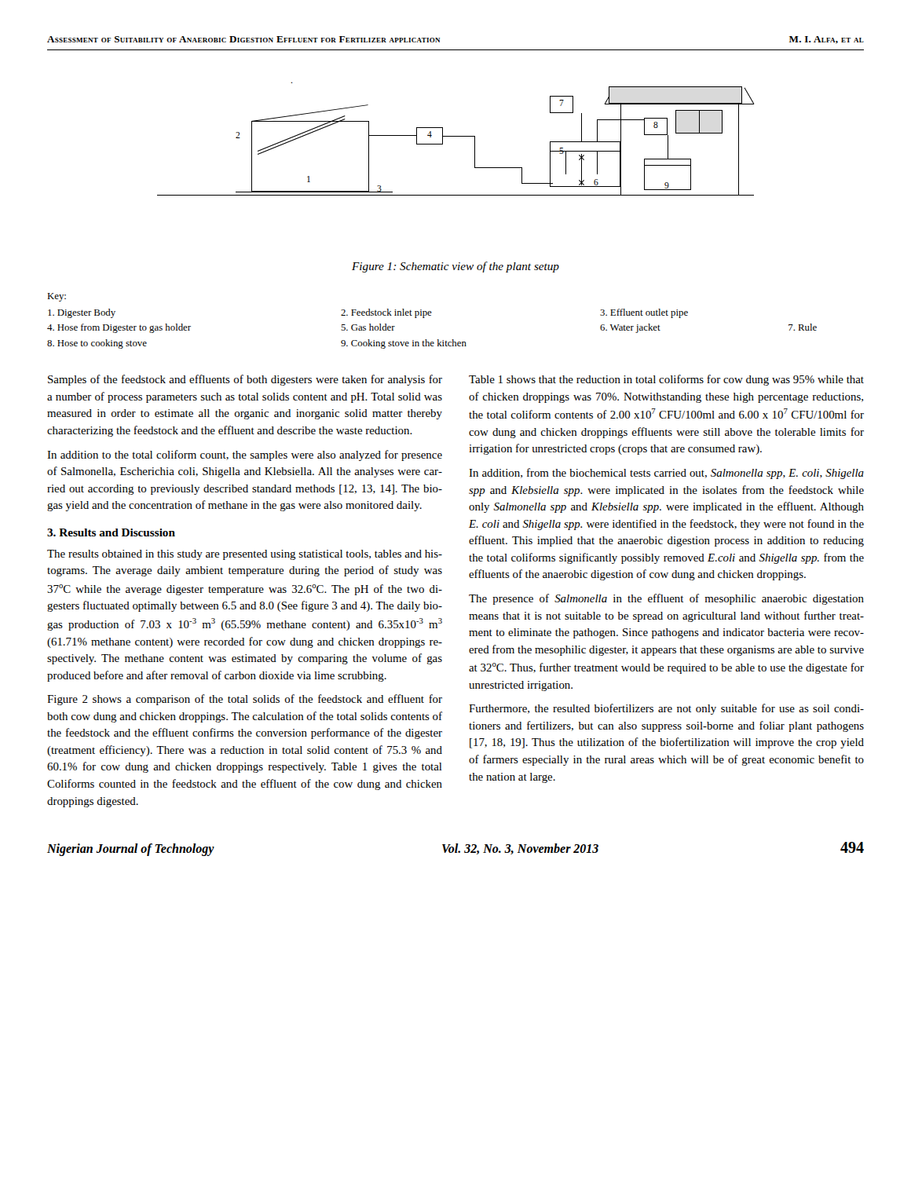Assessment of Suitability of Anaerobic Digestion Effluent for Fertilizer application
M. I. Alfa, et al
.
1 2 3
4
5 6
7
8
9
Figure 1: Schematic view of the plant setup
Key:
| 1. Digester Body | 2. Feedstock inlet pipe | 3. Effluent outlet pipe | |
| 4. Hose from Digester to gas holder | 5. Gas holder | 6. Water jacket | 7. Rule |
| 8. Hose to cooking stove | 9. Cooking stove in the kitchen | | |
Samples of the feedstock and effluents of both digesters were taken for analysis for a number of process parameters such as total solids content and pH. Total solid was measured in order to estimate all the organic and inorganic solid matter thereby characterizing the feedstock and the effluent and describe the waste reduction.
In addition to the total coliform count, the samples were also analyzed for presence of Salmonella, Escherichia coli, Shigella and Klebsiella. All the analyses were carried out according to previously described standard methods [12, 13, 14]. The biogas yield and the concentration of methane in the gas were also monitored daily.
3. Results and Discussion
The results obtained in this study are presented using statistical tools, tables and histograms. The average daily ambient temperature during the period of study was 37o C while the average digester temperature was 32.6o C. The pH of the two digesters fluctuated optimally between 6.5 and 8.0 (See figure 3 and 4). The daily biogas production of 7.03 x 10-3 m3 (65.59% methane content) and 6.35x10-3 m3 (61.71% methane content) were recorded for cow dung and chicken droppings respectively. The methane content was estimated by comparing the volume of gas produced before and after removal of carbon dioxide via lime scrubbing.
Figure 2 shows a comparison of the total solids of the feedstock and effluent for both cow dung and chicken droppings. The calculation of the total solids contents of the feedstock and the effluent confirms the conversion performance of the digester (treatment efficiency). There was a reduction in total solid content of 75.3 % and 60.1% for cow dung and chicken droppings respectively. Table 1 gives the total Coliforms counted in the feedstock and the effluent of the cow dung and chicken droppings digested.
Table 1 shows that the reduction in total coliforms for cow dung was 95% while that of chicken droppings was 70%. Notwithstanding these high percentage reductions, the total coliform contents of 2.00 x107 CFU/100ml and 6.00 x 107 CFU/100ml for cow dung and chicken droppings effluents were still above the tolerable limits for irrigation for unrestricted crops (crops that are consumed raw).
In addition, from the biochemical tests carried out, Salmonella spp, E. coli, Shigella spp and Klebsiella spp. were implicated in the isolates from the feedstock while only Salmonella spp and Klebsiella spp. were implicated in the effluent. Although E. coli and Shigella spp. were identified in the feedstock, they were not found in the effluent. This implied that the anaerobic digestion process in addition to reducing the total coliforms significantly possibly removed E.coli and Shigella spp. from the effluents of the anaerobic digestion of cow dung and chicken droppings.
The presence of Salmonella in the effluent of mesophilic anaerobic digestation means that it is not suitable to be spread on agricultural land without further treatment to eliminate the pathogen. Since pathogens and indicator bacteria were recovered from the mesophilic digester, it appears that these organisms are able to survive at 32o C. Thus, further treatment would be required to be able to use the digestate for unrestricted irrigation.
Furthermore, the resulted biofertilizers are not only suitable for use as soil conditioners and fertilizers, but can also suppress soil-borne and foliar plant pathogens [17, 18, 19]. Thus the utilization of the biofertilization will improve the crop yield of farmers especially in the rural areas which will be of great economic benefit to the nation at large.
Nigerian Journal of Technology
Vol. 32, No. 3, November 2013
494